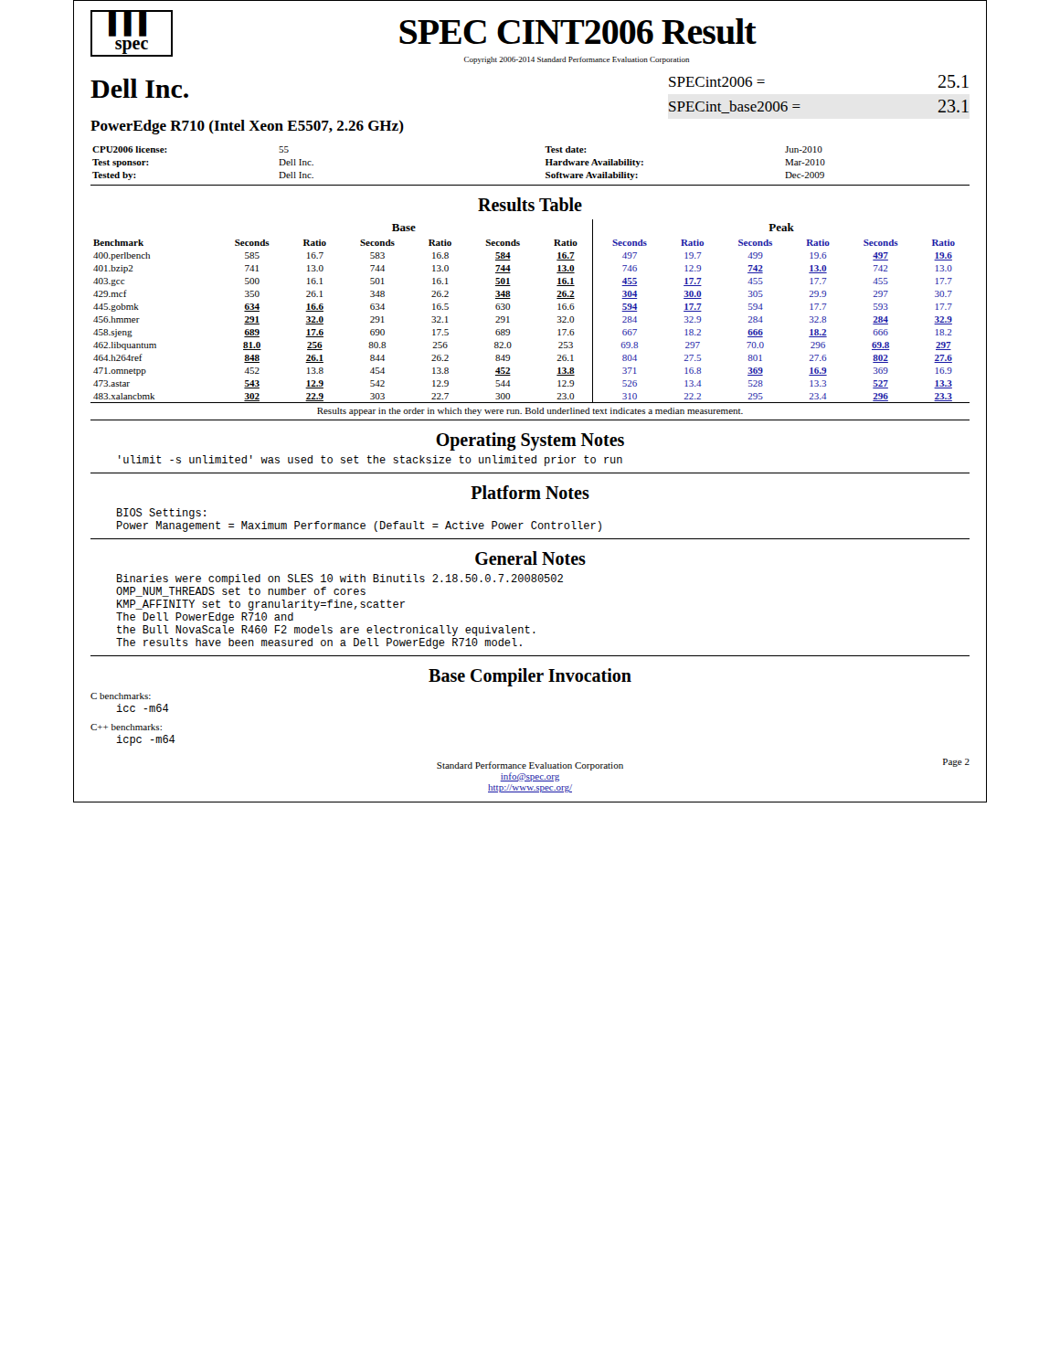▌▌▌
spec
SPEC CINT2006 Result
Copyright 2006-2014 Standard Performance Evaluation Corporation
Dell Inc.
PowerEdge R710 (Intel Xeon E5507, 2.26 GHz)
| SPECint2006 = | 25.1 |
| SPECint_base2006 = | 23.1 |
| CPU2006 license: | 55 | Test date: | Jun-2010 |
| Test sponsor: | Dell Inc. | Hardware Availability: | Mar-2010 |
| Tested by: | Dell Inc. | Software Availability: | Dec-2009 |
Results Table
| | Base | Peak |
| --- | --- | --- |
| Benchmark | Seconds | Ratio | Seconds | Ratio | Seconds | Ratio | Seconds | Ratio | Seconds | Ratio | Seconds | Ratio |
| 400.perlbench | 585 | 16.7 | 583 | 16.8 | 584 | 16.7 | 497 | 19.7 | 499 | 19.6 | 497 | 19.6 |
| 401.bzip2 | 741 | 13.0 | 744 | 13.0 | 744 | 13.0 | 746 | 12.9 | 742 | 13.0 | 742 | 13.0 |
| 403.gcc | 500 | 16.1 | 501 | 16.1 | 501 | 16.1 | 455 | 17.7 | 455 | 17.7 | 455 | 17.7 |
| 429.mcf | 350 | 26.1 | 348 | 26.2 | 348 | 26.2 | 304 | 30.0 | 305 | 29.9 | 297 | 30.7 |
| 445.gobmk | 634 | 16.6 | 634 | 16.5 | 630 | 16.6 | 594 | 17.7 | 594 | 17.7 | 593 | 17.7 |
| 456.hmmer | 291 | 32.0 | 291 | 32.1 | 291 | 32.0 | 284 | 32.9 | 284 | 32.8 | 284 | 32.9 |
| 458.sjeng | 689 | 17.6 | 690 | 17.5 | 689 | 17.6 | 667 | 18.2 | 666 | 18.2 | 666 | 18.2 |
| 462.libquantum | 81.0 | 256 | 80.8 | 256 | 82.0 | 253 | 69.8 | 297 | 70.0 | 296 | 69.8 | 297 |
| 464.h264ref | 848 | 26.1 | 844 | 26.2 | 849 | 26.1 | 804 | 27.5 | 801 | 27.6 | 802 | 27.6 |
| 471.omnetpp | 452 | 13.8 | 454 | 13.8 | 452 | 13.8 | 371 | 16.8 | 369 | 16.9 | 369 | 16.9 |
| 473.astar | 543 | 12.9 | 542 | 12.9 | 544 | 12.9 | 526 | 13.4 | 528 | 13.3 | 527 | 13.3 |
| 483.xalancbmk | 302 | 22.9 | 303 | 22.7 | 300 | 23.0 | 310 | 22.2 | 295 | 23.4 | 296 | 23.3 |
Results appear in the order in which they were run. Bold underlined text indicates a median measurement.
Operating System Notes
'ulimit -s unlimited' was used to set the stacksize to unlimited prior to run
Platform Notes
BIOS Settings:
Power Management = Maximum Performance (Default = Active Power Controller)
General Notes
Binaries were compiled on SLES 10 with Binutils 2.18.50.0.7.20080502
OMP_NUM_THREADS set to number of cores
KMP_AFFINITY set to granularity=fine,scatter
The Dell PowerEdge R710 and
the Bull NovaScale R460 F2 models are electronically equivalent.
The results have been measured on a Dell PowerEdge R710 model.
Base Compiler Invocation
C benchmarks:
icc -m64
C++ benchmarks:
icpc -m64
Standard Performance Evaluation Corporation
info@spec.org
http://www.spec.org/
Page 2